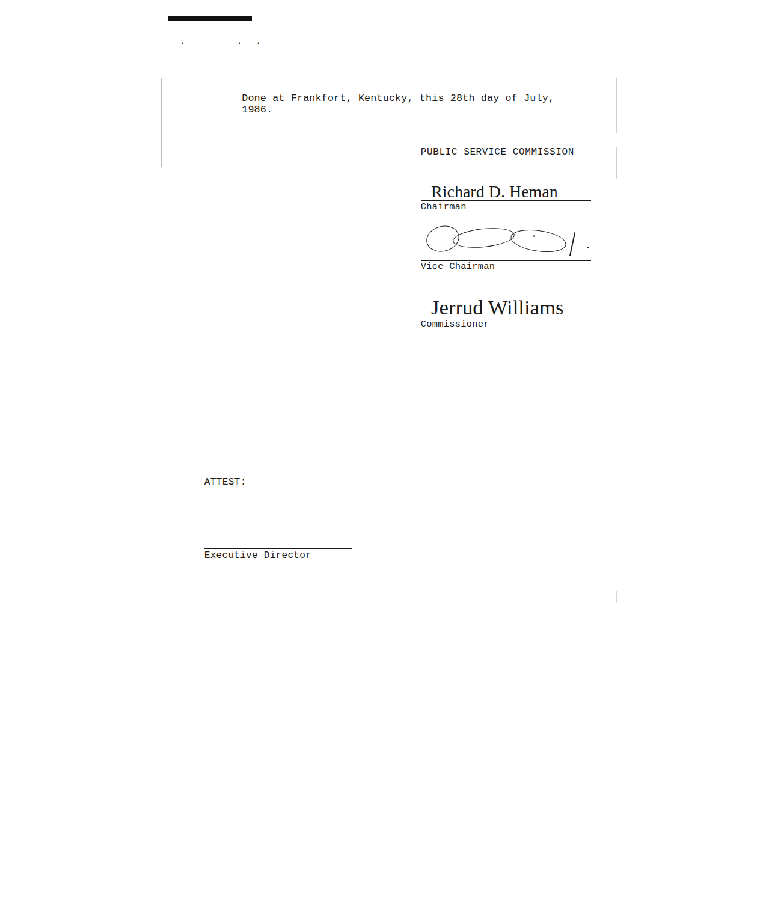. ..
Done at Frankfort, Kentucky, this 28th day of July, 1986.
PUBLIC SERVICE COMMISSION
Richard D. Heman
Chairman
Vice Chairman
Jerrud Williams
Commissioner
ATTEST:
Executive Director